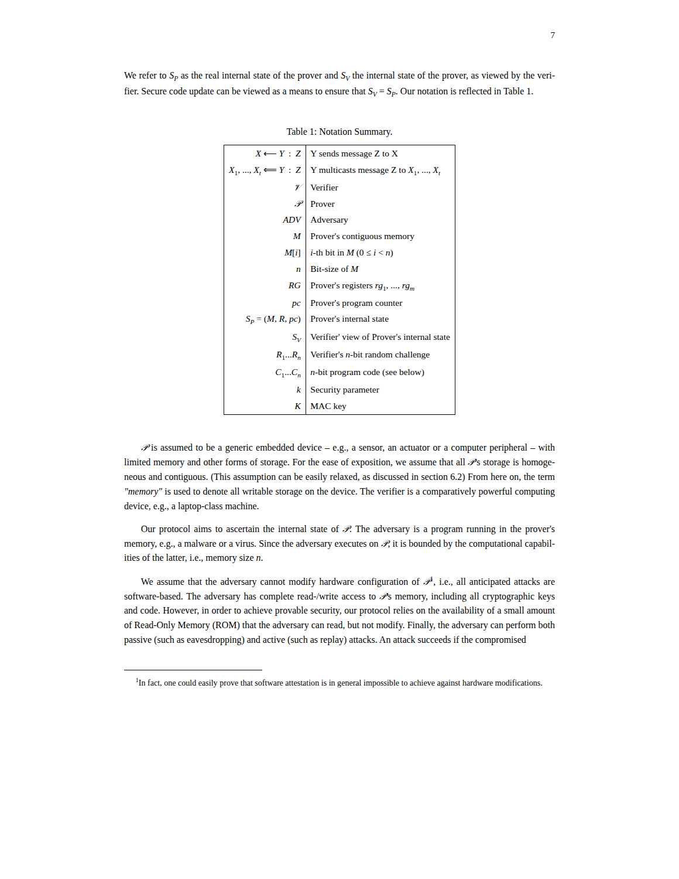7
We refer to SP as the real internal state of the prover and SV the internal state of the prover, as viewed by the verifier. Secure code update can be viewed as a means to ensure that SV = SP. Our notation is reflected in Table 1.
Table 1: Notation Summary.
| X ⟵ Y : Z | Y sends message Z to X |
| X 1 , ..., X t ⟸ Y : Z | Y multicasts message Z to X 1 , ..., X t |
| 𝒱 | Verifier |
| 𝒫 | Prover |
| ADV | Adversary |
| M | Prover's contiguous memory |
| M [ i ] | i -th bit in M (0 ≤ i < n ) |
| n | Bit-size of M |
| RG | Prover's registers rg 1 , ..., rg m |
| pc | Prover's program counter |
| S P = ( M , R , pc ) | Prover's internal state |
| S V | Verifier' view of Prover's internal state |
| R 1 ... R n | Verifier's n -bit random challenge |
| C 1 ... C n | n -bit program code (see below) |
| k | Security parameter |
| K | MAC key |
𝒫 is assumed to be a generic embedded device – e.g., a sensor, an actuator or a computer peripheral – with limited memory and other forms of storage. For the ease of exposition, we assume that all 𝒫's storage is homogeneous and contiguous. (This assumption can be easily relaxed, as discussed in section 6.2) From here on, the term "memory" is used to denote all writable storage on the device. The verifier is a comparatively powerful computing device, e.g., a laptop-class machine.
Our protocol aims to ascertain the internal state of 𝒫. The adversary is a program running in the prover's memory, e.g., a malware or a virus. Since the adversary executes on 𝒫, it is bounded by the computational capabilities of the latter, i.e., memory size n.
We assume that the adversary cannot modify hardware configuration of 𝒫1, i.e., all anticipated attacks are software-based. The adversary has complete read-/write access to 𝒫's memory, including all cryptographic keys and code. However, in order to achieve provable security, our protocol relies on the availability of a small amount of Read-Only Memory (ROM) that the adversary can read, but not modify. Finally, the adversary can perform both passive (such as eavesdropping) and active (such as replay) attacks. An attack succeeds if the compromised
1In fact, one could easily prove that software attestation is in general impossible to achieve against hardware modifications.